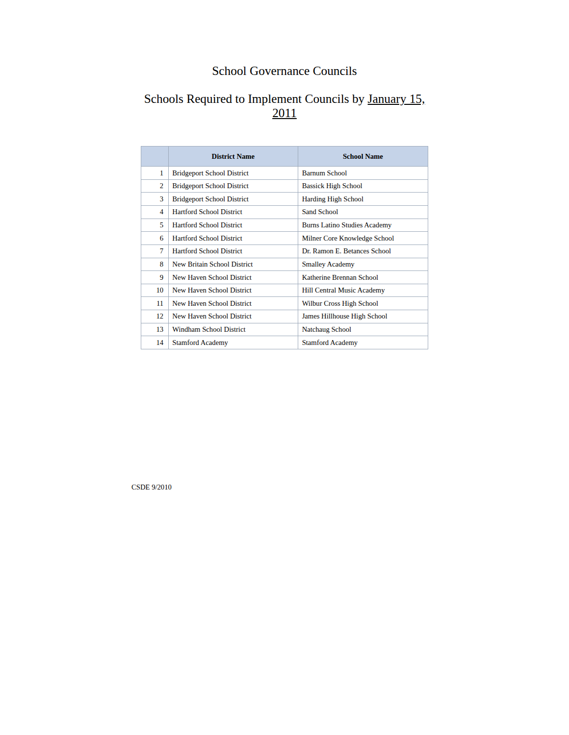School Governance Councils
Schools Required to Implement Councils by January 15, 2011
| | District Name | School Name |
| --- | --- | --- |
| 1 | Bridgeport School District | Barnum School |
| 2 | Bridgeport School District | Bassick High School |
| 3 | Bridgeport School District | Harding High School |
| 4 | Hartford School District | Sand School |
| 5 | Hartford School District | Burns Latino Studies Academy |
| 6 | Hartford School District | Milner Core Knowledge School |
| 7 | Hartford School District | Dr. Ramon E. Betances School |
| 8 | New Britain School District | Smalley Academy |
| 9 | New Haven School District | Katherine Brennan School |
| 10 | New Haven School District | Hill Central Music Academy |
| 11 | New Haven School District | Wilbur Cross High School |
| 12 | New Haven School District | James Hillhouse High School |
| 13 | Windham School District | Natchaug School |
| 14 | Stamford Academy | Stamford Academy |
CSDE 9/2010